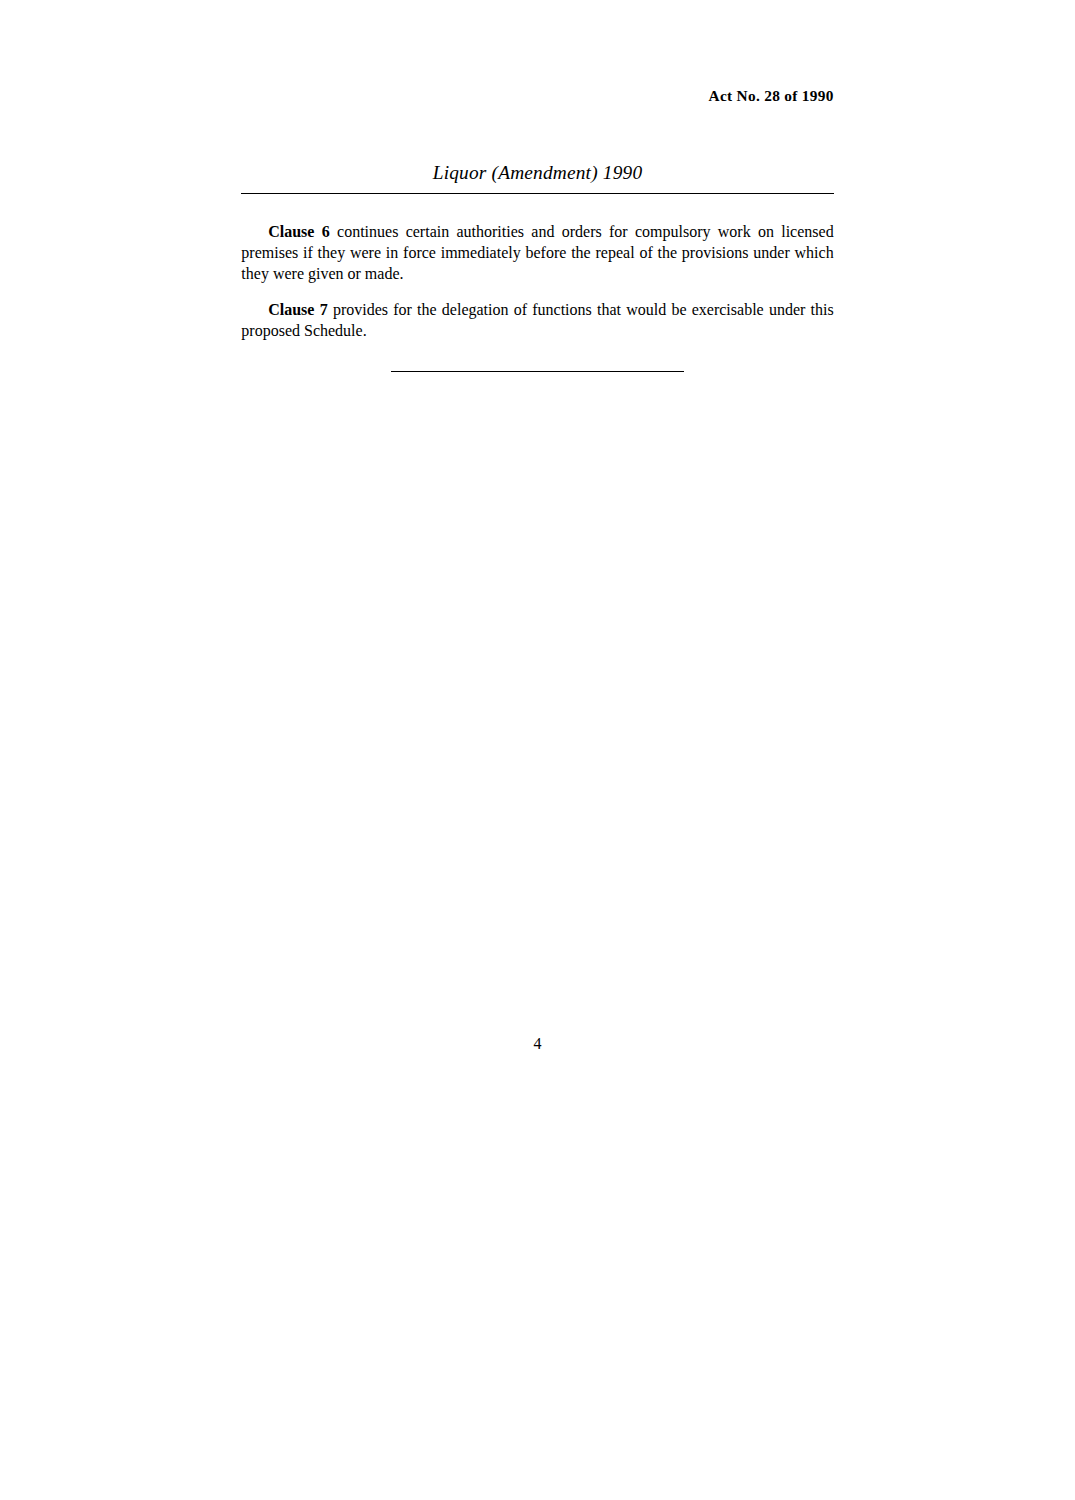Act No. 28 of 1990
Liquor (Amendment) 1990
Clause 6 continues certain authorities and orders for compulsory work on licensed premises if they were in force immediately before the repeal of the provisions under which they were given or made.
Clause 7 provides for the delegation of functions that would be exercisable under this proposed Schedule.
4